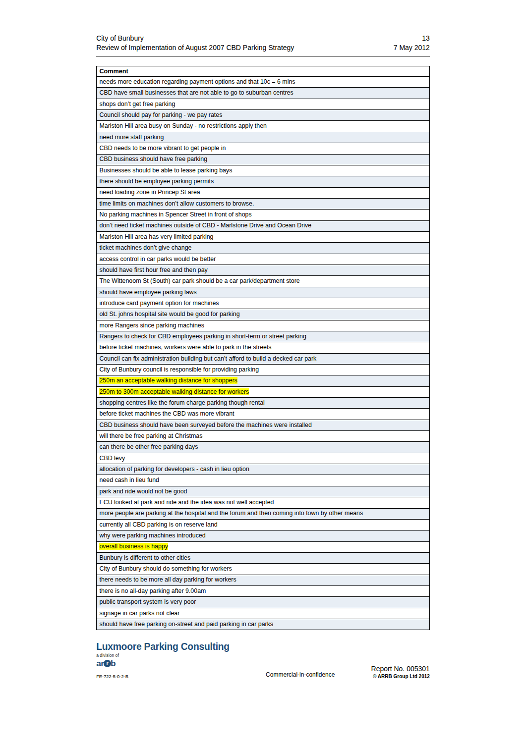City of Bunbury
Review of Implementation of August 2007 CBD Parking Strategy
13
7 May 2012
| Comment |
| --- |
| needs more education regarding payment options and that 10c = 6 mins |
| CBD have small businesses that are not able to go to suburban centres |
| shops don’t get free parking |
| Council should pay for parking - we pay rates |
| Marlston Hill area busy on Sunday - no restrictions apply then |
| need more staff parking |
| CBD needs to be more vibrant to get people in |
| CBD business should have free parking |
| Businesses should be able to lease parking bays |
| there should be employee parking permits |
| need loading zone in Princep St area |
| time limits on machines don’t allow customers to browse. |
| No parking machines in Spencer Street in front of shops |
| don’t need ticket machines outside of CBD - Marlstone Drive and Ocean Drive |
| Marlston Hill area has very limited parking |
| ticket machines don’t give change |
| access control in car parks would be better |
| should have first hour free and then pay |
| The Wittenoom St (South) car park should be a car park/department store |
| should have employee parking laws |
| introduce card payment option for machines |
| old St. johns hospital site would be good for parking |
| more Rangers since parking machines |
| Rangers to check for CBD employees parking in short-term or street parking |
| before ticket machines, workers were able to park in the streets |
| Council can fix administration building but can’t afford to build a decked car park |
| City of Bunbury council is responsible for providing parking |
| 250m an acceptable walking distance for shoppers |
| 250m to 300m acceptable walking distance for workers |
| shopping centres like the forum charge parking though rental |
| before ticket machines the CBD was more vibrant |
| CBD business should have been surveyed before the machines were installed |
| will there be free parking at Christmas |
| can there be other free parking days |
| CBD levy |
| allocation of parking for developers - cash in lieu option |
| need cash in lieu fund |
| park and ride would not be good |
| ECU looked at park and ride and the idea was not well accepted |
| more people are parking at the hospital and the forum and then coming into town by other means |
| currently all CBD parking is on reserve land |
| why were parking machines introduced |
| overall business is happy |
| Bunbury is different to other cities |
| City of Bunbury should do something for workers |
| there needs to be more all day parking for workers |
| there is no all-day parking after 9.00am |
| public transport system is very poor |
| signage in car parks not clear |
| should have free parking on-street and paid parking in car parks |
Luxmoore Parking Consulting
a division of
arrb
FE-722-5-0-2-B
Commercial-in-confidence
Report No. 005301
© ARRB Group Ltd 2012